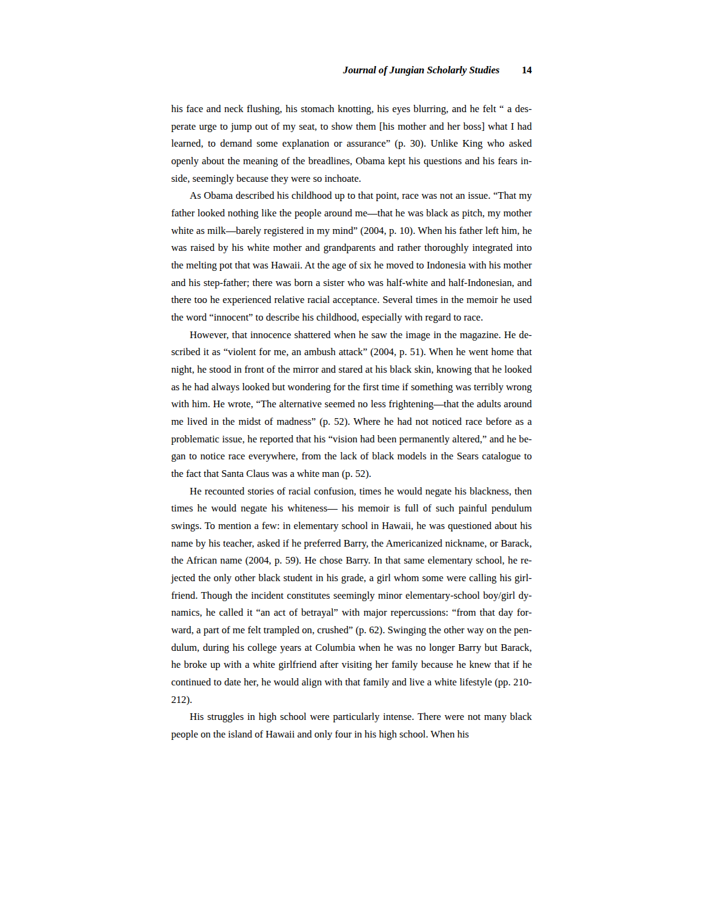Journal of Jungian Scholarly Studies 14
his face and neck flushing, his stomach knotting, his eyes blurring, and he felt “ a desperate urge to jump out of my seat, to show them [his mother and her boss] what I had learned, to demand some explanation or assurance” (p. 30). Unlike King who asked openly about the meaning of the breadlines, Obama kept his questions and his fears inside, seemingly because they were so inchoate.
As Obama described his childhood up to that point, race was not an issue. “That my father looked nothing like the people around me—that he was black as pitch, my mother white as milk—barely registered in my mind” (2004, p. 10). When his father left him, he was raised by his white mother and grandparents and rather thoroughly integrated into the melting pot that was Hawaii. At the age of six he moved to Indonesia with his mother and his step-father; there was born a sister who was half-white and half-Indonesian, and there too he experienced relative racial acceptance. Several times in the memoir he used the word “innocent” to describe his childhood, especially with regard to race.
However, that innocence shattered when he saw the image in the magazine. He described it as “violent for me, an ambush attack” (2004, p. 51). When he went home that night, he stood in front of the mirror and stared at his black skin, knowing that he looked as he had always looked but wondering for the first time if something was terribly wrong with him. He wrote, “The alternative seemed no less frightening—that the adults around me lived in the midst of madness” (p. 52). Where he had not noticed race before as a problematic issue, he reported that his “vision had been permanently altered,” and he began to notice race everywhere, from the lack of black models in the Sears catalogue to the fact that Santa Claus was a white man (p. 52).
He recounted stories of racial confusion, times he would negate his blackness, then times he would negate his whiteness— his memoir is full of such painful pendulum swings. To mention a few: in elementary school in Hawaii, he was questioned about his name by his teacher, asked if he preferred Barry, the Americanized nickname, or Barack, the African name (2004, p. 59). He chose Barry. In that same elementary school, he rejected the only other black student in his grade, a girl whom some were calling his girlfriend. Though the incident constitutes seemingly minor elementary-school boy/girl dynamics, he called it “an act of betrayal” with major repercussions: “from that day forward, a part of me felt trampled on, crushed” (p. 62). Swinging the other way on the pendulum, during his college years at Columbia when he was no longer Barry but Barack, he broke up with a white girlfriend after visiting her family because he knew that if he continued to date her, he would align with that family and live a white lifestyle (pp. 210-212).
His struggles in high school were particularly intense. There were not many black people on the island of Hawaii and only four in his high school. When his